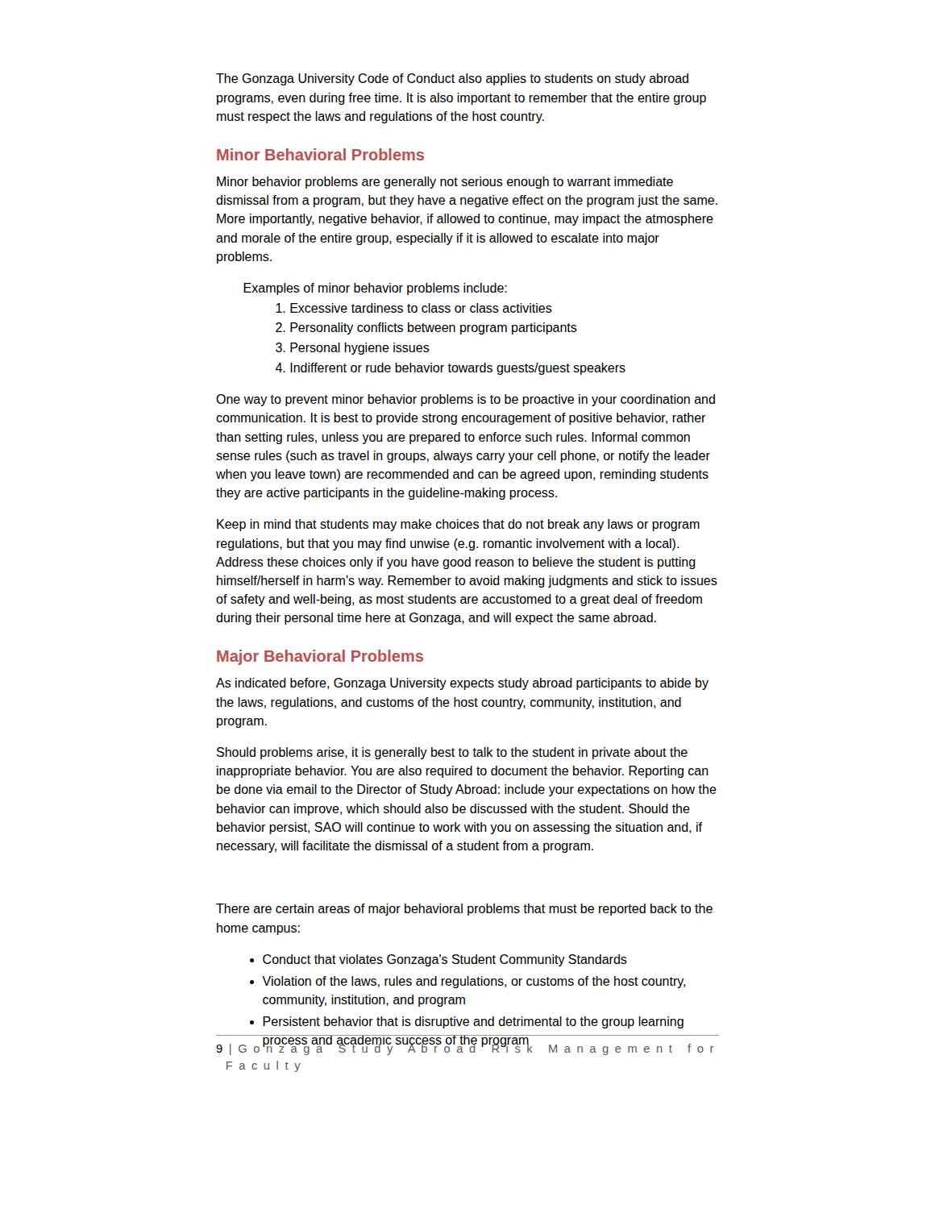The Gonzaga University Code of Conduct also applies to students on study abroad programs, even during free time. It is also important to remember that the entire group must respect the laws and regulations of the host country.
Minor Behavioral Problems
Minor behavior problems are generally not serious enough to warrant immediate dismissal from a program, but they have a negative effect on the program just the same. More importantly, negative behavior, if allowed to continue, may impact the atmosphere and morale of the entire group, especially if it is allowed to escalate into major problems.
Examples of minor behavior problems include:
Excessive tardiness to class or class activities
Personality conflicts between program participants
Personal hygiene issues
Indifferent or rude behavior towards guests/guest speakers
One way to prevent minor behavior problems is to be proactive in your coordination and communication. It is best to provide strong encouragement of positive behavior, rather than setting rules, unless you are prepared to enforce such rules. Informal common sense rules (such as travel in groups, always carry your cell phone, or notify the leader when you leave town) are recommended and can be agreed upon, reminding students they are active participants in the guideline-making process.
Keep in mind that students may make choices that do not break any laws or program regulations, but that you may find unwise (e.g. romantic involvement with a local). Address these choices only if you have good reason to believe the student is putting himself/herself in harm's way. Remember to avoid making judgments and stick to issues of safety and well-being, as most students are accustomed to a great deal of freedom during their personal time here at Gonzaga, and will expect the same abroad.
Major Behavioral Problems
As indicated before, Gonzaga University expects study abroad participants to abide by the laws, regulations, and customs of the host country, community, institution, and program.
Should problems arise, it is generally best to talk to the student in private about the inappropriate behavior. You are also required to document the behavior. Reporting can be done via email to the Director of Study Abroad: include your expectations on how the behavior can improve, which should also be discussed with the student. Should the behavior persist, SAO will continue to work with you on assessing the situation and, if necessary, will facilitate the dismissal of a student from a program.
There are certain areas of major behavioral problems that must be reported back to the home campus:
Conduct that violates Gonzaga's Student Community Standards
Violation of the laws, rules and regulations, or customs of the host country, community, institution, and program
Persistent behavior that is disruptive and detrimental to the group learning process and academic success of the program
9 | G o n z a g a S t u d y A b r o a d R i s k M a n a g e m e n t f o r F a c u l t y